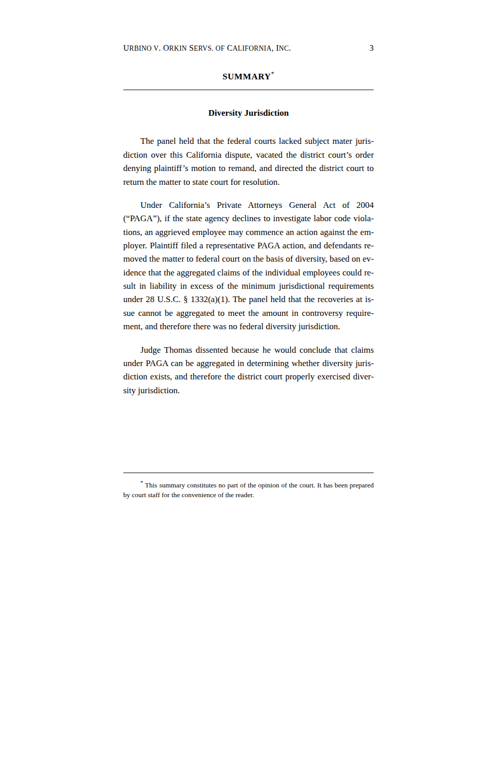URBINO V. ORKIN SERVS. OF CALIFORNIA, INC. 3
SUMMARY*
Diversity Jurisdiction
The panel held that the federal courts lacked subject mater jurisdiction over this California dispute, vacated the district court’s order denying plaintiff’s motion to remand, and directed the district court to return the matter to state court for resolution.
Under California’s Private Attorneys General Act of 2004 (“PAGA”), if the state agency declines to investigate labor code violations, an aggrieved employee may commence an action against the employer. Plaintiff filed a representative PAGA action, and defendants removed the matter to federal court on the basis of diversity, based on evidence that the aggregated claims of the individual employees could result in liability in excess of the minimum jurisdictional requirements under 28 U.S.C. § 1332(a)(1). The panel held that the recoveries at issue cannot be aggregated to meet the amount in controversy requirement, and therefore there was no federal diversity jurisdiction.
Judge Thomas dissented because he would conclude that claims under PAGA can be aggregated in determining whether diversity jurisdiction exists, and therefore the district court properly exercised diversity jurisdiction.
* This summary constitutes no part of the opinion of the court. It has been prepared by court staff for the convenience of the reader.